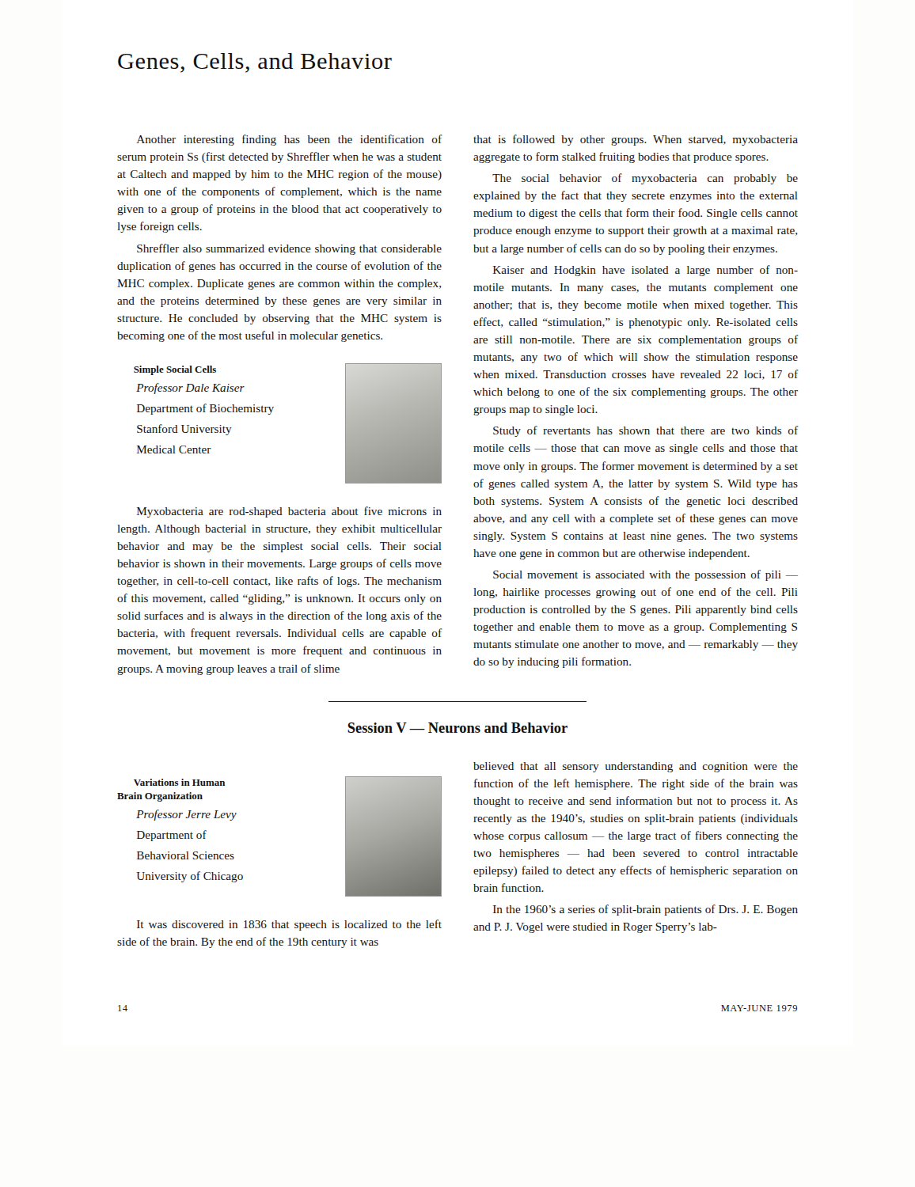Genes, Cells, and Behavior
Another interesting finding has been the identification of serum protein Ss (first detected by Shreffler when he was a student at Caltech and mapped by him to the MHC region of the mouse) with one of the components of complement, which is the name given to a group of proteins in the blood that act cooperatively to lyse foreign cells.
Shreffler also summarized evidence showing that considerable duplication of genes has occurred in the course of evolution of the MHC complex. Duplicate genes are common within the complex, and the proteins determined by these genes are very similar in structure. He concluded by observing that the MHC system is becoming one of the most useful in molecular genetics.
Simple Social Cells
Professor Dale Kaiser
Department of Biochemistry
Stanford University
Medical Center
Myxobacteria are rod-shaped bacteria about five microns in length. Although bacterial in structure, they exhibit multicellular behavior and may be the simplest social cells. Their social behavior is shown in their movements. Large groups of cells move together, in cell-to-cell contact, like rafts of logs. The mechanism of this movement, called “gliding,” is unknown. It occurs only on solid surfaces and is always in the direction of the long axis of the bacteria, with frequent reversals. Individual cells are capable of movement, but movement is more frequent and continuous in groups. A moving group leaves a trail of slime
that is followed by other groups. When starved, myxobacteria aggregate to form stalked fruiting bodies that produce spores.
The social behavior of myxobacteria can probably be explained by the fact that they secrete enzymes into the external medium to digest the cells that form their food. Single cells cannot produce enough enzyme to support their growth at a maximal rate, but a large number of cells can do so by pooling their enzymes.
Kaiser and Hodgkin have isolated a large number of non-motile mutants. In many cases, the mutants complement one another; that is, they become motile when mixed together. This effect, called “stimulation,” is phenotypic only. Re-isolated cells are still non-motile. There are six complementation groups of mutants, any two of which will show the stimulation response when mixed. Transduction crosses have revealed 22 loci, 17 of which belong to one of the six complementing groups. The other groups map to single loci.
Study of revertants has shown that there are two kinds of motile cells — those that can move as single cells and those that move only in groups. The former movement is determined by a set of genes called system A, the latter by system S. Wild type has both systems. System A consists of the genetic loci described above, and any cell with a complete set of these genes can move singly. System S contains at least nine genes. The two systems have one gene in common but are otherwise independent.
Social movement is associated with the possession of pili — long, hairlike processes growing out of one end of the cell. Pili production is controlled by the S genes. Pili apparently bind cells together and enable them to move as a group. Complementing S mutants stimulate one another to move, and — remarkably — they do so by inducing pili formation.
Session V — Neurons and Behavior
Variations in Human
Brain Organization
Professor Jerre Levy
Department of
Behavioral Sciences
University of Chicago
It was discovered in 1836 that speech is localized to the left side of the brain. By the end of the 19th century it was
believed that all sensory understanding and cognition were the function of the left hemisphere. The right side of the brain was thought to receive and send information but not to process it. As recently as the 1940’s, studies on split-brain patients (individuals whose corpus callosum — the large tract of fibers connecting the two hemispheres — had been severed to control intractable epilepsy) failed to detect any effects of hemispheric separation on brain function.
In the 1960’s a series of split-brain patients of Drs. J. E. Bogen and P. J. Vogel were studied in Roger Sperry’s lab-
14 MAY-JUNE 1979